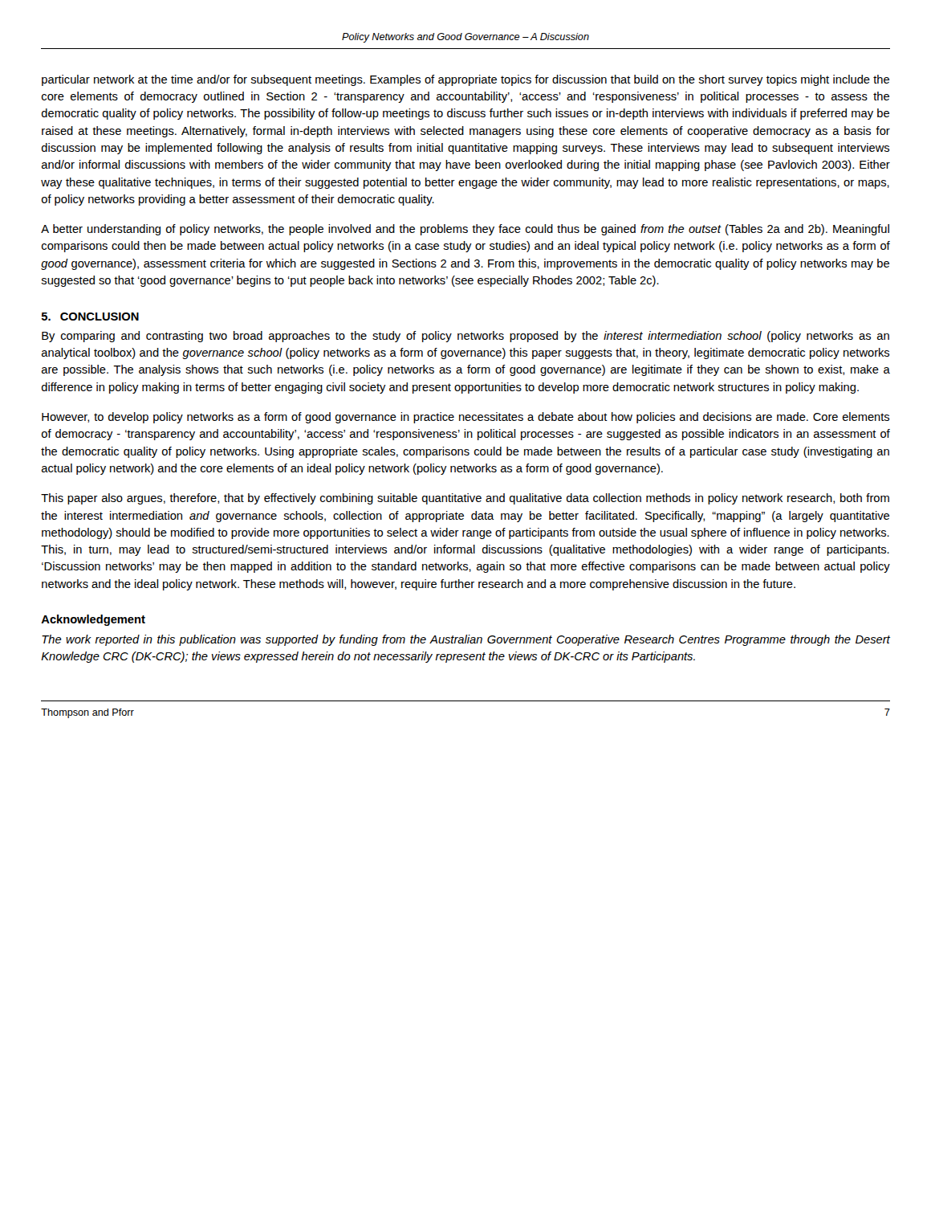Policy Networks and Good Governance – A Discussion
particular network at the time and/or for subsequent meetings. Examples of appropriate topics for discussion that build on the short survey topics might include the core elements of democracy outlined in Section 2 - ‘transparency and accountability’, ‘access’ and ‘responsiveness’ in political processes - to assess the democratic quality of policy networks. The possibility of follow-up meetings to discuss further such issues or in-depth interviews with individuals if preferred may be raised at these meetings. Alternatively, formal in-depth interviews with selected managers using these core elements of cooperative democracy as a basis for discussion may be implemented following the analysis of results from initial quantitative mapping surveys. These interviews may lead to subsequent interviews and/or informal discussions with members of the wider community that may have been overlooked during the initial mapping phase (see Pavlovich 2003). Either way these qualitative techniques, in terms of their suggested potential to better engage the wider community, may lead to more realistic representations, or maps, of policy networks providing a better assessment of their democratic quality.
A better understanding of policy networks, the people involved and the problems they face could thus be gained from the outset (Tables 2a and 2b). Meaningful comparisons could then be made between actual policy networks (in a case study or studies) and an ideal typical policy network (i.e. policy networks as a form of good governance), assessment criteria for which are suggested in Sections 2 and 3. From this, improvements in the democratic quality of policy networks may be suggested so that ‘good governance’ begins to ‘put people back into networks’ (see especially Rhodes 2002; Table 2c).
5. CONCLUSION
By comparing and contrasting two broad approaches to the study of policy networks proposed by the interest intermediation school (policy networks as an analytical toolbox) and the governance school (policy networks as a form of governance) this paper suggests that, in theory, legitimate democratic policy networks are possible. The analysis shows that such networks (i.e. policy networks as a form of good governance) are legitimate if they can be shown to exist, make a difference in policy making in terms of better engaging civil society and present opportunities to develop more democratic network structures in policy making.
However, to develop policy networks as a form of good governance in practice necessitates a debate about how policies and decisions are made. Core elements of democracy - ‘transparency and accountability’, ‘access’ and ‘responsiveness’ in political processes - are suggested as possible indicators in an assessment of the democratic quality of policy networks. Using appropriate scales, comparisons could be made between the results of a particular case study (investigating an actual policy network) and the core elements of an ideal policy network (policy networks as a form of good governance).
This paper also argues, therefore, that by effectively combining suitable quantitative and qualitative data collection methods in policy network research, both from the interest intermediation and governance schools, collection of appropriate data may be better facilitated. Specifically, “mapping” (a largely quantitative methodology) should be modified to provide more opportunities to select a wider range of participants from outside the usual sphere of influence in policy networks. This, in turn, may lead to structured/semi-structured interviews and/or informal discussions (qualitative methodologies) with a wider range of participants. ‘Discussion networks’ may be then mapped in addition to the standard networks, again so that more effective comparisons can be made between actual policy networks and the ideal policy network. These methods will, however, require further research and a more comprehensive discussion in the future.
Acknowledgement
The work reported in this publication was supported by funding from the Australian Government Cooperative Research Centres Programme through the Desert Knowledge CRC (DK-CRC); the views expressed herein do not necessarily represent the views of DK-CRC or its Participants.
Thompson and Pforr 7